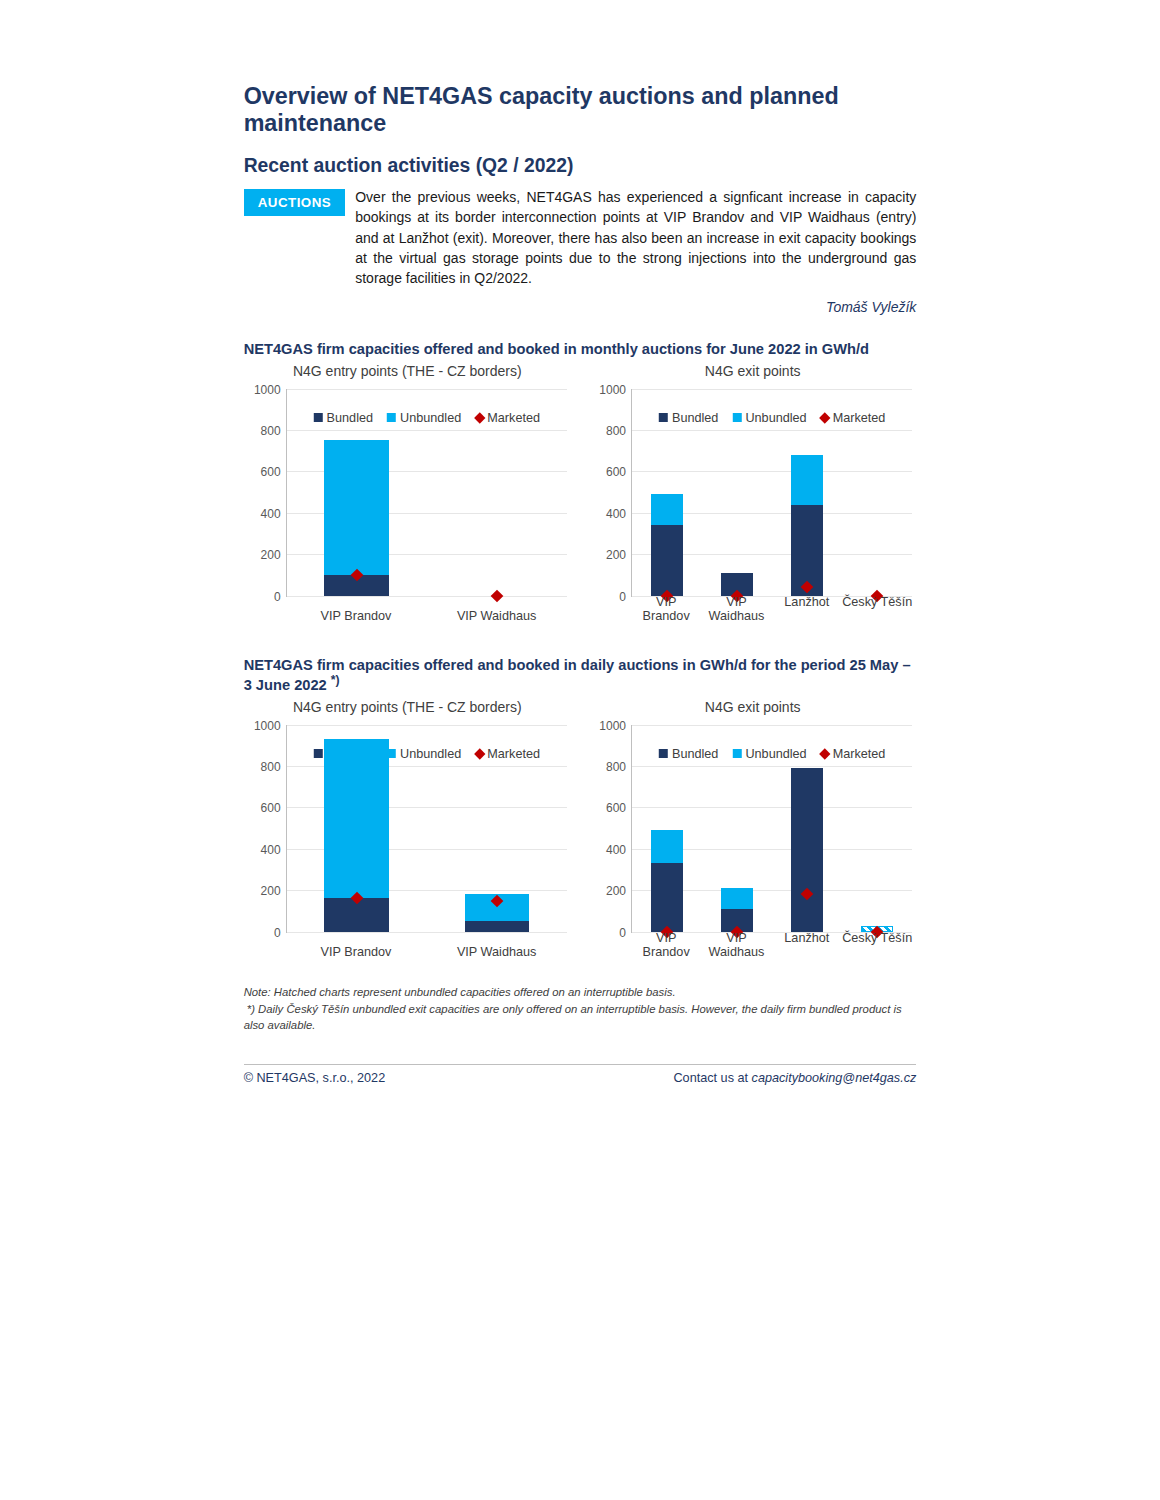Overview of NET4GAS capacity auctions and planned maintenance
Recent auction activities (Q2 / 2022)
AUCTIONS
Over the previous weeks, NET4GAS has experienced a signficant increase in capacity bookings at its border interconnection points at VIP Brandov and VIP Waidhaus (entry) and at Lanžhot (exit). Moreover, there has also been an increase in exit capacity bookings at the virtual gas storage points due to the strong injections into the underground gas storage facilities in Q2/2022.
Tomáš Vyležík
NET4GAS firm capacities offered and booked in monthly auctions for June 2022 in GWh/d
N4G entry points (THE - CZ borders)
1000
800
600
400
200
0
Bundled Unbundled Marketed
VIP Brandov
VIP Waidhaus
N4G exit points
1000
800
600
400
200
0
Bundled Unbundled Marketed
VIP Brandov
VIP Waidhaus
Lanžhot
Český Těšín
NET4GAS firm capacities offered and booked in daily auctions in GWh/d for the period 25 May – 3 June 2022 *)
N4G entry points (THE - CZ borders)
1000
800
600
400
200
0
Bundled Unbundled Marketed
VIP Brandov
VIP Waidhaus
N4G exit points
1000
800
600
400
200
0
Bundled Unbundled Marketed
VIP Brandov
VIP Waidhaus
Lanžhot
Český Těšín
Note: Hatched charts represent unbundled capacities offered on an interruptible basis.
*) Daily Český Těšín unbundled exit capacities are only offered on an interruptible basis. However, the daily firm bundled product is also available.
© NET4GAS, s.r.o., 2022
Contact us at capacitybooking@net4gas.cz